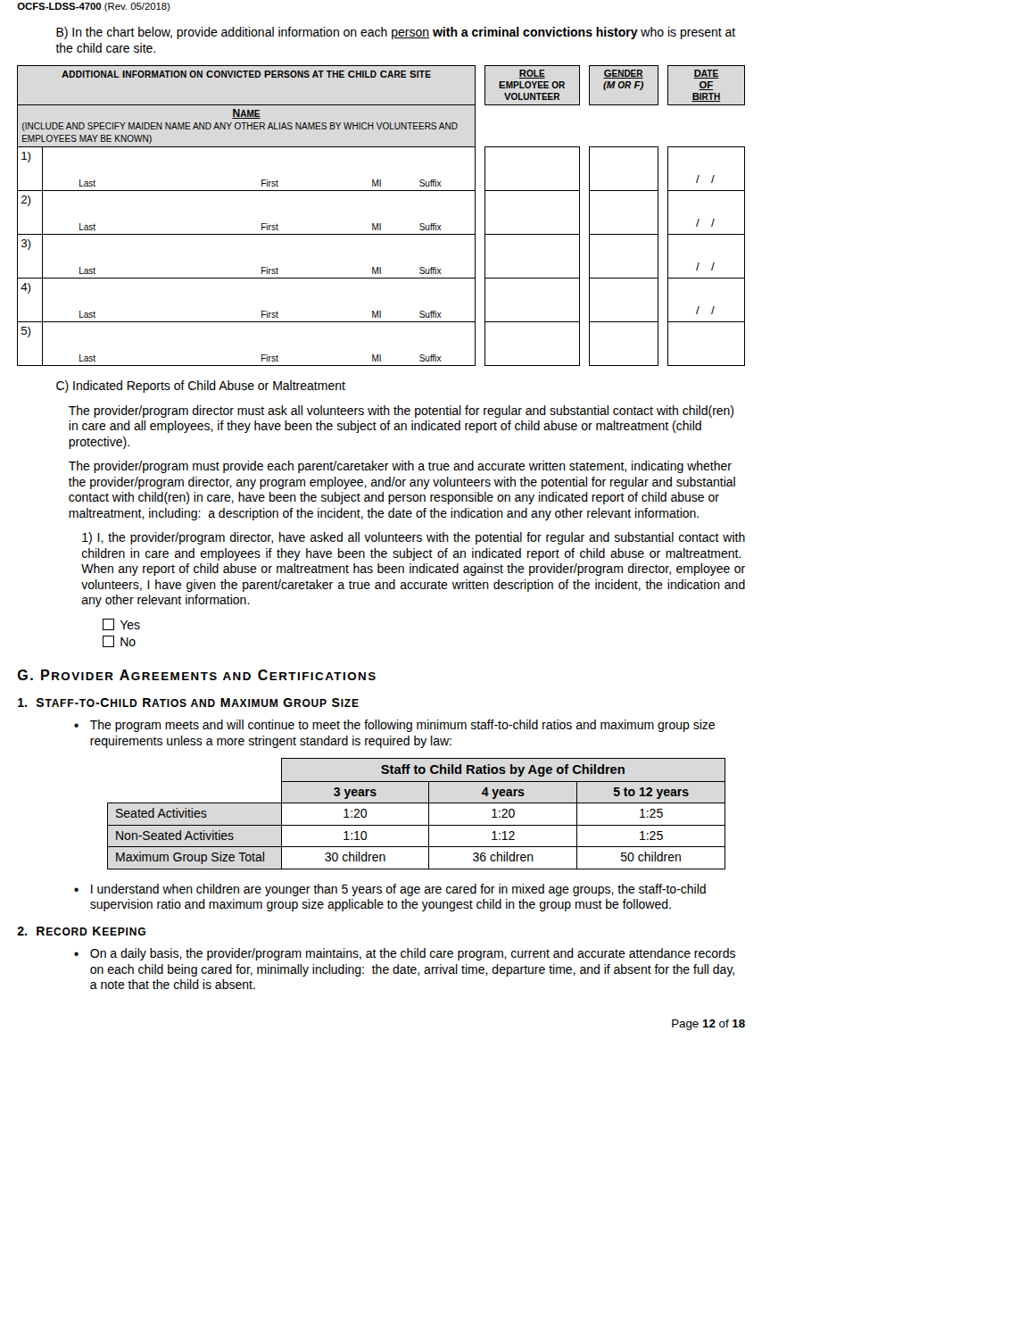OCFS-LDSS-4700 (Rev. 05/2018)
B) In the chart below, provide additional information on each person with a criminal convictions history who is present at the child care site.
| A DDITIONAL I NFORMATION ON C ONVICTED P ERSONS AT THE C HILD C ARE S ITE | | R OLE E MPLOYEE OR V OLUNTEER | | G ENDER (M OR F) | | D ATE OF B IRTH |
| N AME ( INCLUDE AND SPECIFY MAIDEN NAME AND ANY OTHER ALIAS NAMES BY WHICH VOLUNTEERS AND EMPLOYEES MAY BE KNOWN ) |
| 1) | Last First MI Suffix | | | / / |
| 2) | Last First MI Suffix | | | / / |
| 3) | Last First MI Suffix | | | / / |
| 4) | Last First MI Suffix | | | / / |
| 5) | Last First MI Suffix | | | |
C) Indicated Reports of Child Abuse or Maltreatment
The provider/program director must ask all volunteers with the potential for regular and substantial contact with child(ren) in care and all employees, if they have been the subject of an indicated report of child abuse or maltreatment (child protective).
The provider/program must provide each parent/caretaker with a true and accurate written statement, indicating whether the provider/program director, any program employee, and/or any volunteers with the potential for regular and substantial contact with child(ren) in care, have been the subject and person responsible on any indicated report of child abuse or maltreatment, including: a description of the incident, the date of the indication and any other relevant information.
1) I, the provider/program director, have asked all volunteers with the potential for regular and substantial contact with children in care and employees if they have been the subject of an indicated report of child abuse or maltreatment. When any report of child abuse or maltreatment has been indicated against the provider/program director, employee or volunteers, I have given the parent/caretaker a true and accurate written description of the incident, the indication and any other relevant information.
Yes
No
G. PROVIDER AGREEMENTS AND CERTIFICATIONS
1. STAFF-TO-CHILD RATIOS AND MAXIMUM GROUP SIZE
The program meets and will continue to meet the following minimum staff-to-child ratios and maximum group size requirements unless a more stringent standard is required by law:
| | Staff to Child Ratios by Age of Children |
| | 3 years | 4 years | 5 to 12 years |
| Seated Activities | 1:20 | 1:20 | 1:25 |
| Non-Seated Activities | 1:10 | 1:12 | 1:25 |
| Maximum Group Size Total | 30 children | 36 children | 50 children |
I understand when children are younger than 5 years of age are cared for in mixed age groups, the staff-to-child supervision ratio and maximum group size applicable to the youngest child in the group must be followed.
2. RECORD KEEPING
On a daily basis, the provider/program maintains, at the child care program, current and accurate attendance records on each child being cared for, minimally including: the date, arrival time, departure time, and if absent for the full day, a note that the child is absent.
Page 12 of 18